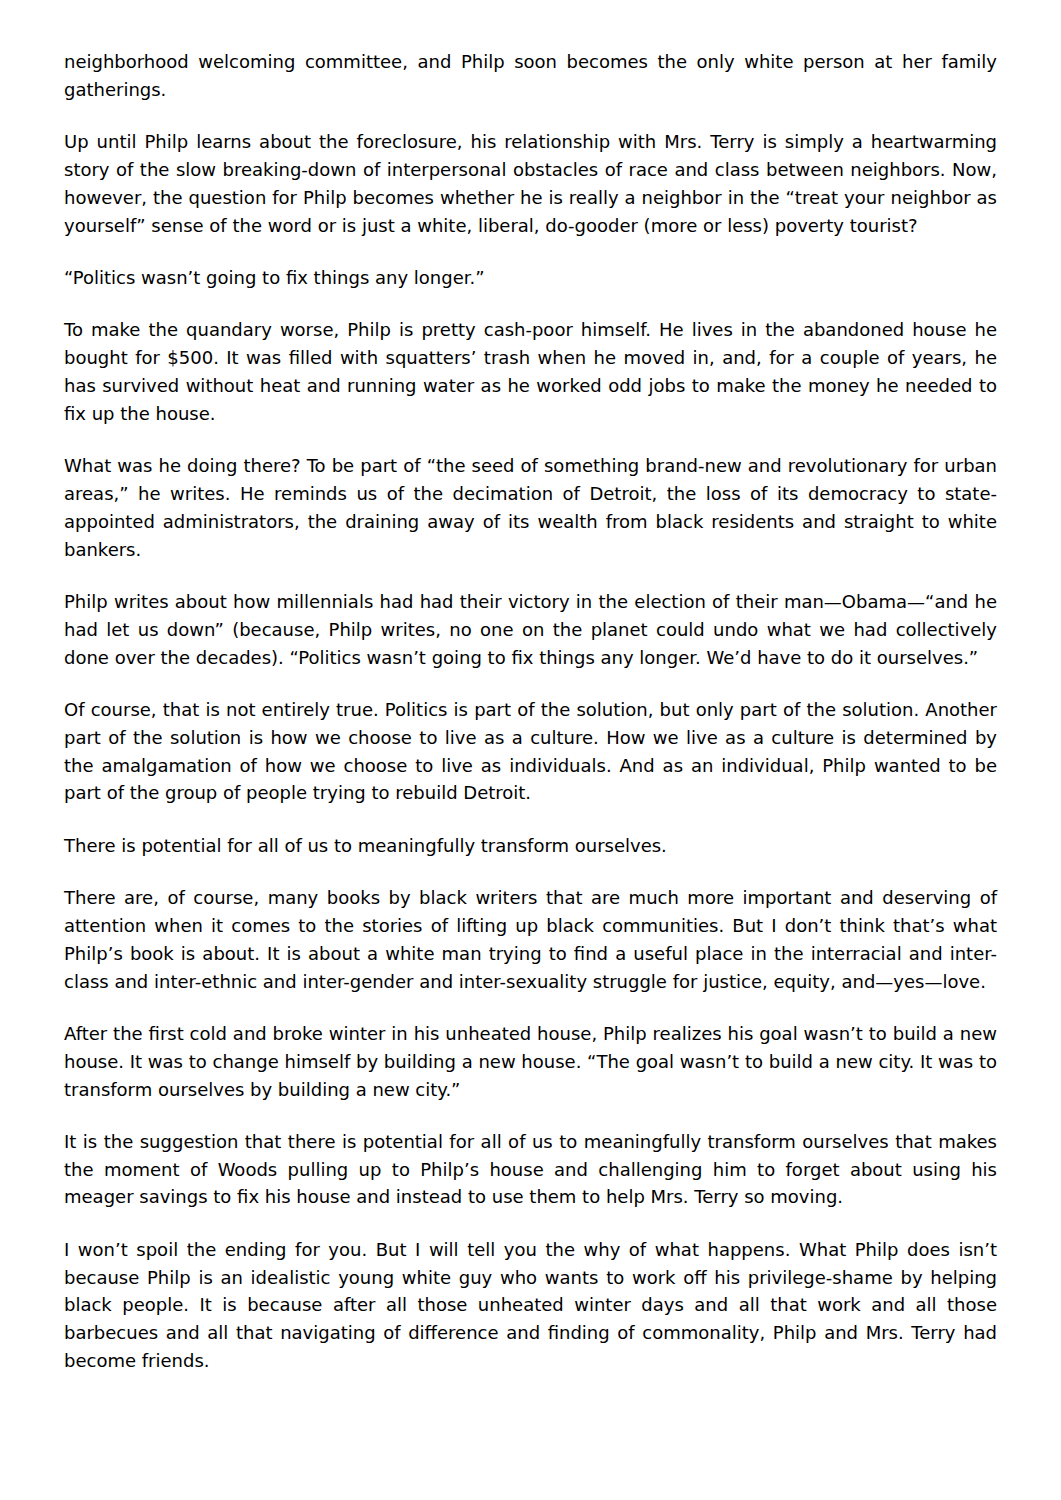neighborhood welcoming committee, and Philp soon becomes the only white person at her family gatherings.
Up until Philp learns about the foreclosure, his relationship with Mrs. Terry is simply a heartwarming story of the slow breaking-down of interpersonal obstacles of race and class between neighbors. Now, however, the question for Philp becomes whether he is really a neighbor in the “treat your neighbor as yourself” sense of the word or is just a white, liberal, do-gooder (more or less) poverty tourist?
“Politics wasn’t going to fix things any longer.”
To make the quandary worse, Philp is pretty cash-poor himself. He lives in the abandoned house he bought for $500. It was filled with squatters’ trash when he moved in, and, for a couple of years, he has survived without heat and running water as he worked odd jobs to make the money he needed to fix up the house.
What was he doing there? To be part of “the seed of something brand-new and revolutionary for urban areas,” he writes. He reminds us of the decimation of Detroit, the loss of its democracy to state-appointed administrators, the draining away of its wealth from black residents and straight to white bankers.
Philp writes about how millennials had had their victory in the election of their man—Obama—“and he had let us down” (because, Philp writes, no one on the planet could undo what we had collectively done over the decades). “Politics wasn’t going to fix things any longer. We’d have to do it ourselves.”
Of course, that is not entirely true. Politics is part of the solution, but only part of the solution. Another part of the solution is how we choose to live as a culture. How we live as a culture is determined by the amalgamation of how we choose to live as individuals. And as an individual, Philp wanted to be part of the group of people trying to rebuild Detroit.
There is potential for all of us to meaningfully transform ourselves.
There are, of course, many books by black writers that are much more important and deserving of attention when it comes to the stories of lifting up black communities. But I don’t think that’s what Philp’s book is about. It is about a white man trying to find a useful place in the interracial and inter-class and inter-ethnic and inter-gender and inter-sexuality struggle for justice, equity, and—yes—love.
After the first cold and broke winter in his unheated house, Philp realizes his goal wasn’t to build a new house. It was to change himself by building a new house. “The goal wasn’t to build a new city. It was to transform ourselves by building a new city.”
It is the suggestion that there is potential for all of us to meaningfully transform ourselves that makes the moment of Woods pulling up to Philp’s house and challenging him to forget about using his meager savings to fix his house and instead to use them to help Mrs. Terry so moving.
I won’t spoil the ending for you. But I will tell you the why of what happens. What Philp does isn’t because Philp is an idealistic young white guy who wants to work off his privilege-shame by helping black people. It is because after all those unheated winter days and all that work and all those barbecues and all that navigating of difference and finding of commonality, Philp and Mrs. Terry had become friends.